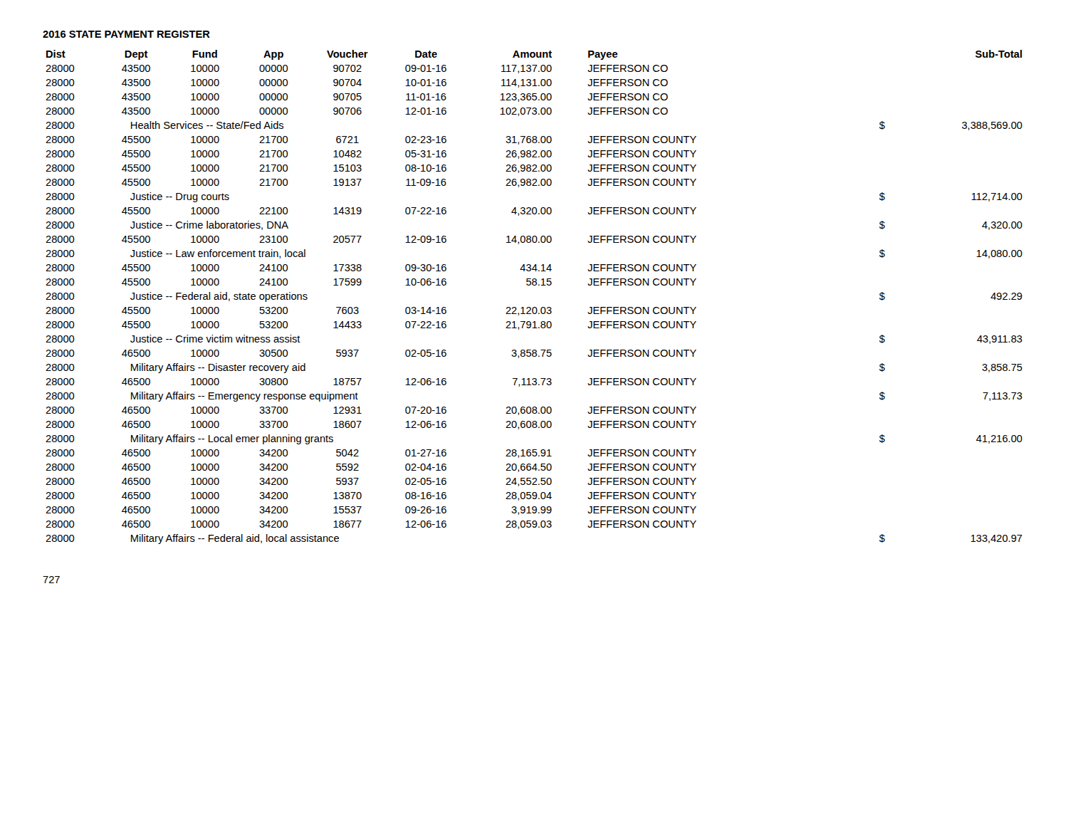2016 STATE PAYMENT REGISTER
| Dist | Dept | Fund | App | Voucher | Date | Amount | Payee | Sub-Total |
| --- | --- | --- | --- | --- | --- | --- | --- | --- |
| 28000 | 43500 | 10000 | 00000 | 90702 | 09-01-16 | 117,137.00 | JEFFERSON CO | | |
| 28000 | 43500 | 10000 | 00000 | 90704 | 10-01-16 | 114,131.00 | JEFFERSON CO | | |
| 28000 | 43500 | 10000 | 00000 | 90705 | 11-01-16 | 123,365.00 | JEFFERSON CO | | |
| 28000 | 43500 | 10000 | 00000 | 90706 | 12-01-16 | 102,073.00 | JEFFERSON CO | | |
| 28000 | Health Services -- State/Fed Aids | | $ | 3,388,569.00 |
| 28000 | 45500 | 10000 | 21700 | 6721 | 02-23-16 | 31,768.00 | JEFFERSON COUNTY | | |
| 28000 | 45500 | 10000 | 21700 | 10482 | 05-31-16 | 26,982.00 | JEFFERSON COUNTY | | |
| 28000 | 45500 | 10000 | 21700 | 15103 | 08-10-16 | 26,982.00 | JEFFERSON COUNTY | | |
| 28000 | 45500 | 10000 | 21700 | 19137 | 11-09-16 | 26,982.00 | JEFFERSON COUNTY | | |
| 28000 | Justice -- Drug courts | | $ | 112,714.00 |
| 28000 | 45500 | 10000 | 22100 | 14319 | 07-22-16 | 4,320.00 | JEFFERSON COUNTY | | |
| 28000 | Justice -- Crime laboratories, DNA | | $ | 4,320.00 |
| 28000 | 45500 | 10000 | 23100 | 20577 | 12-09-16 | 14,080.00 | JEFFERSON COUNTY | | |
| 28000 | Justice -- Law enforcement train, local | | $ | 14,080.00 |
| 28000 | 45500 | 10000 | 24100 | 17338 | 09-30-16 | 434.14 | JEFFERSON COUNTY | | |
| 28000 | 45500 | 10000 | 24100 | 17599 | 10-06-16 | 58.15 | JEFFERSON COUNTY | | |
| 28000 | Justice -- Federal aid, state operations | | $ | 492.29 |
| 28000 | 45500 | 10000 | 53200 | 7603 | 03-14-16 | 22,120.03 | JEFFERSON COUNTY | | |
| 28000 | 45500 | 10000 | 53200 | 14433 | 07-22-16 | 21,791.80 | JEFFERSON COUNTY | | |
| 28000 | Justice -- Crime victim witness assist | | $ | 43,911.83 |
| 28000 | 46500 | 10000 | 30500 | 5937 | 02-05-16 | 3,858.75 | JEFFERSON COUNTY | | |
| 28000 | Military Affairs -- Disaster recovery aid | | $ | 3,858.75 |
| 28000 | 46500 | 10000 | 30800 | 18757 | 12-06-16 | 7,113.73 | JEFFERSON COUNTY | | |
| 28000 | Military Affairs -- Emergency response equipment | | $ | 7,113.73 |
| 28000 | 46500 | 10000 | 33700 | 12931 | 07-20-16 | 20,608.00 | JEFFERSON COUNTY | | |
| 28000 | 46500 | 10000 | 33700 | 18607 | 12-06-16 | 20,608.00 | JEFFERSON COUNTY | | |
| 28000 | Military Affairs -- Local emer planning grants | | $ | 41,216.00 |
| 28000 | 46500 | 10000 | 34200 | 5042 | 01-27-16 | 28,165.91 | JEFFERSON COUNTY | | |
| 28000 | 46500 | 10000 | 34200 | 5592 | 02-04-16 | 20,664.50 | JEFFERSON COUNTY | | |
| 28000 | 46500 | 10000 | 34200 | 5937 | 02-05-16 | 24,552.50 | JEFFERSON COUNTY | | |
| 28000 | 46500 | 10000 | 34200 | 13870 | 08-16-16 | 28,059.04 | JEFFERSON COUNTY | | |
| 28000 | 46500 | 10000 | 34200 | 15537 | 09-26-16 | 3,919.99 | JEFFERSON COUNTY | | |
| 28000 | 46500 | 10000 | 34200 | 18677 | 12-06-16 | 28,059.03 | JEFFERSON COUNTY | | |
| 28000 | Military Affairs -- Federal aid, local assistance | | $ | 133,420.97 |
727